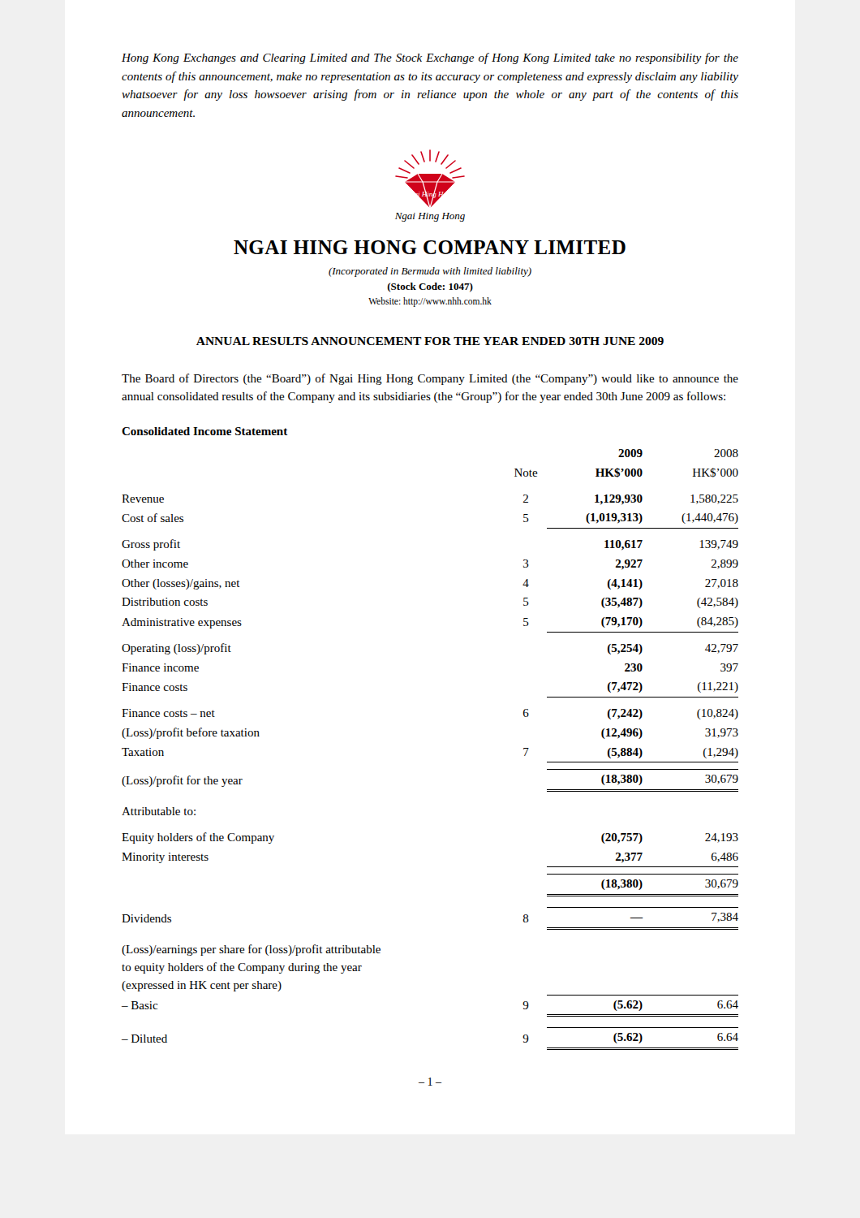Hong Kong Exchanges and Clearing Limited and The Stock Exchange of Hong Kong Limited take no responsibility for the contents of this announcement, make no representation as to its accuracy or completeness and expressly disclaim any liability whatsoever for any loss howsoever arising from or in reliance upon the whole or any part of the contents of this announcement.
Ngai Hing Hong Ngai Hing Hong
NGAI HING HONG COMPANY LIMITED
(Incorporated in Bermuda with limited liability)
(Stock Code: 1047)
Website: http://www.nhh.com.hk
ANNUAL RESULTS ANNOUNCEMENT FOR THE YEAR ENDED 30TH JUNE 2009
The Board of Directors (the “Board”) of Ngai Hing Hong Company Limited (the “Company”) would like to announce the annual consolidated results of the Company and its subsidiaries (the “Group”) for the year ended 30th June 2009 as follows:
Consolidated Income Statement
| | | 2009 | 2008 |
| | Note | HK$’000 | HK$’000 |
| Revenue | 2 | 1,129,930 | 1,580,225 |
| Cost of sales | 5 | (1,019,313) | (1,440,476) |
| Gross profit | | 110,617 | 139,749 |
| Other income | 3 | 2,927 | 2,899 |
| Other (losses)/gains, net | 4 | (4,141) | 27,018 |
| Distribution costs | 5 | (35,487) | (42,584) |
| Administrative expenses | 5 | (79,170) | (84,285) |
| Operating (loss)/profit | | (5,254) | 42,797 |
| Finance income | | 230 | 397 |
| Finance costs | | (7,472) | (11,221) |
| Finance costs – net | 6 | (7,242) | (10,824) |
| (Loss)/profit before taxation | | (12,496) | 31,973 |
| Taxation | 7 | (5,884) | (1,294) |
| (Loss)/profit for the year | | (18,380) | 30,679 |
| Attributable to: | | | |
| Equity holders of the Company | | (20,757) | 24,193 |
| Minority interests | | 2,377 | 6,486 |
| | | (18,380) | 30,679 |
| Dividends | 8 | — | 7,384 |
| (Loss)/earnings per share for (loss)/profit attributable |
| to equity holders of the Company during the year |
| (expressed in HK cent per share) |
| – Basic | 9 | (5.62) | 6.64 |
| – Diluted | 9 | (5.62) | 6.64 |
– 1 –